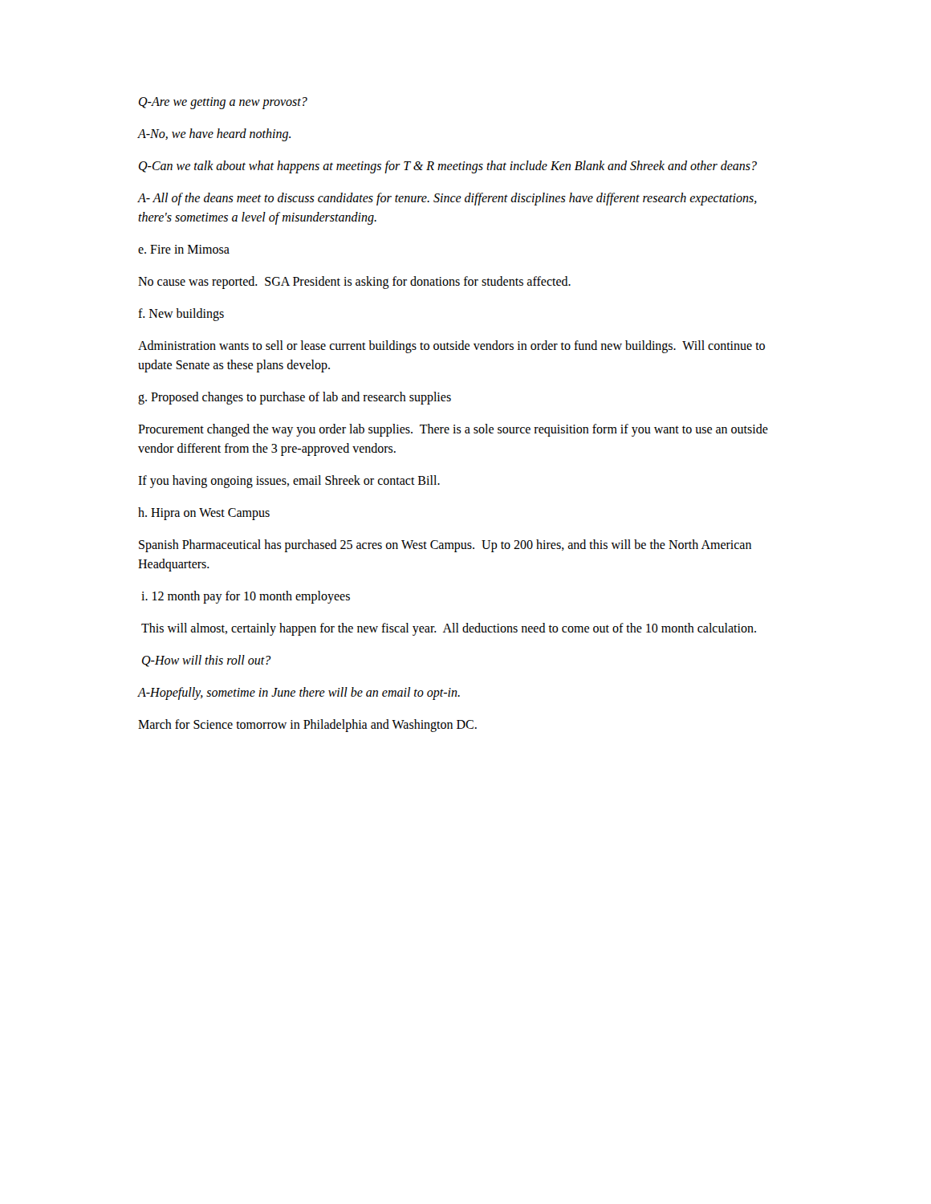Q-Are we getting a new provost?
A-No, we have heard nothing.
Q-Can we talk about what happens at meetings for T & R meetings that include Ken Blank and Shreek and other deans?
A- All of the deans meet to discuss candidates for tenure. Since different disciplines have different research expectations, there's sometimes a level of misunderstanding.
e. Fire in Mimosa
No cause was reported. SGA President is asking for donations for students affected.
f. New buildings
Administration wants to sell or lease current buildings to outside vendors in order to fund new buildings. Will continue to update Senate as these plans develop.
g. Proposed changes to purchase of lab and research supplies
Procurement changed the way you order lab supplies. There is a sole source requisition form if you want to use an outside vendor different from the 3 pre-approved vendors.
If you having ongoing issues, email Shreek or contact Bill.
h. Hipra on West Campus
Spanish Pharmaceutical has purchased 25 acres on West Campus. Up to 200 hires, and this will be the North American Headquarters.
i. 12 month pay for 10 month employees
This will almost, certainly happen for the new fiscal year. All deductions need to come out of the 10 month calculation.
Q-How will this roll out?
A-Hopefully, sometime in June there will be an email to opt-in.
March for Science tomorrow in Philadelphia and Washington DC.